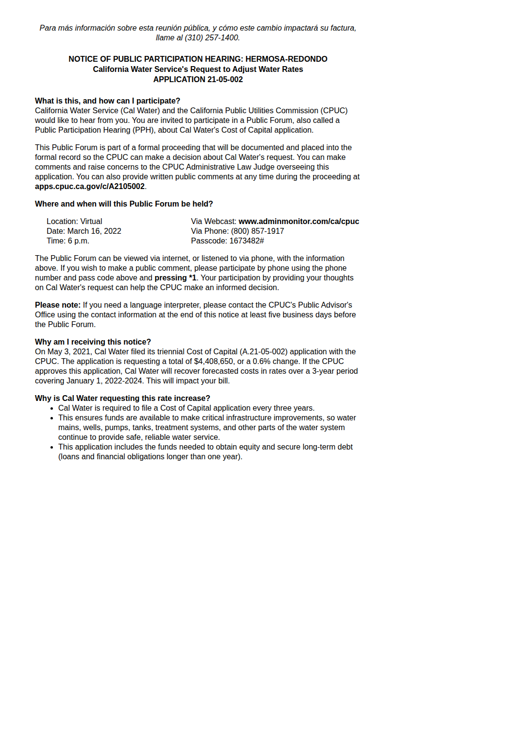Para más información sobre esta reunión pública, y cómo este cambio impactará su factura,
llame al (310) 257-1400.
NOTICE OF PUBLIC PARTICIPATION HEARING: HERMOSA-REDONDO
California Water Service's Request to Adjust Water Rates
APPLICATION 21-05-002
What is this, and how can I participate?
California Water Service (Cal Water) and the California Public Utilities Commission (CPUC) would like to hear from you. You are invited to participate in a Public Forum, also called a Public Participation Hearing (PPH), about Cal Water's Cost of Capital application.
This Public Forum is part of a formal proceeding that will be documented and placed into the formal record so the CPUC can make a decision about Cal Water's request. You can make comments and raise concerns to the CPUC Administrative Law Judge overseeing this application. You can also provide written public comments at any time during the proceeding at apps.cpuc.ca.gov/c/A2105002.
Where and when will this Public Forum be held?
| Location: Virtual | Via Webcast: www.adminmonitor.com/ca/cpuc |
| Date: March 16, 2022 | Via Phone: (800) 857-1917 |
| Time: 6 p.m. | Passcode: 1673482# |
The Public Forum can be viewed via internet, or listened to via phone, with the information above. If you wish to make a public comment, please participate by phone using the phone number and pass code above and pressing *1. Your participation by providing your thoughts on Cal Water's request can help the CPUC make an informed decision.
Please note: If you need a language interpreter, please contact the CPUC's Public Advisor's Office using the contact information at the end of this notice at least five business days before the Public Forum.
Why am I receiving this notice?
On May 3, 2021, Cal Water filed its triennial Cost of Capital (A.21-05-002) application with the CPUC. The application is requesting a total of $4,408,650, or a 0.6% change. If the CPUC approves this application, Cal Water will recover forecasted costs in rates over a 3-year period covering January 1, 2022-2024. This will impact your bill.
Why is Cal Water requesting this rate increase?
Cal Water is required to file a Cost of Capital application every three years.
This ensures funds are available to make critical infrastructure improvements, so water mains, wells, pumps, tanks, treatment systems, and other parts of the water system continue to provide safe, reliable water service.
This application includes the funds needed to obtain equity and secure long-term debt (loans and financial obligations longer than one year).